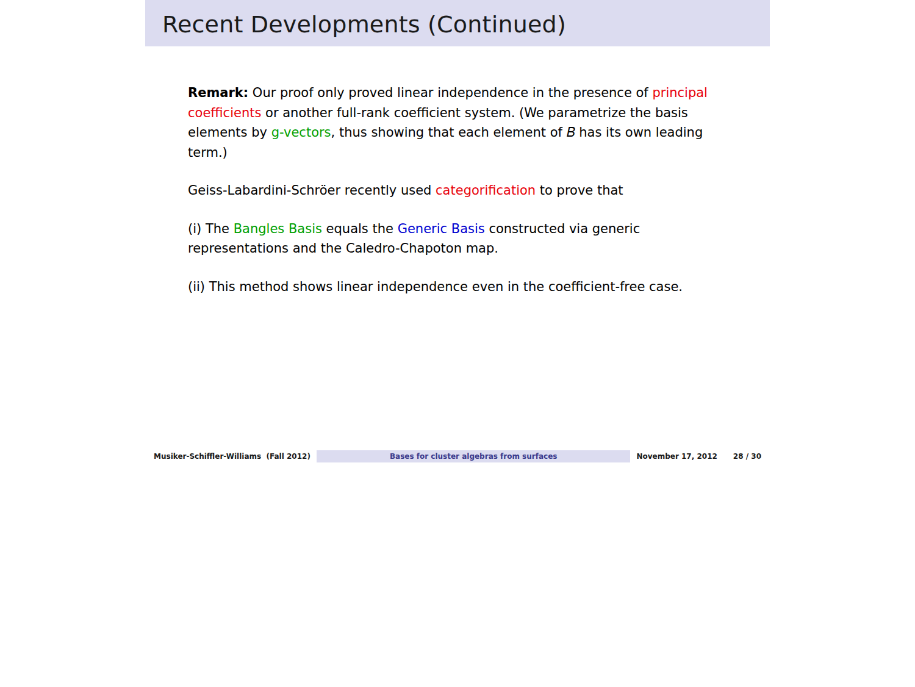Recent Developments (Continued)
Remark: Our proof only proved linear independence in the presence of principal coefficients or another full-rank coefficient system. (We parametrize the basis elements by g-vectors, thus showing that each element of 𝐵 has its own leading term.)
Geiss-Labardini-Schröer recently used categorification to prove that
(i) The Bangles Basis equals the Generic Basis constructed via generic representations and the Caledro-Chapoton map.
(ii) This method shows linear independence even in the coefficient-free case.
Musiker-Schiffler-Williams (Fall 2012)
Bases for cluster algebras from surfaces
November 17, 201228 / 30